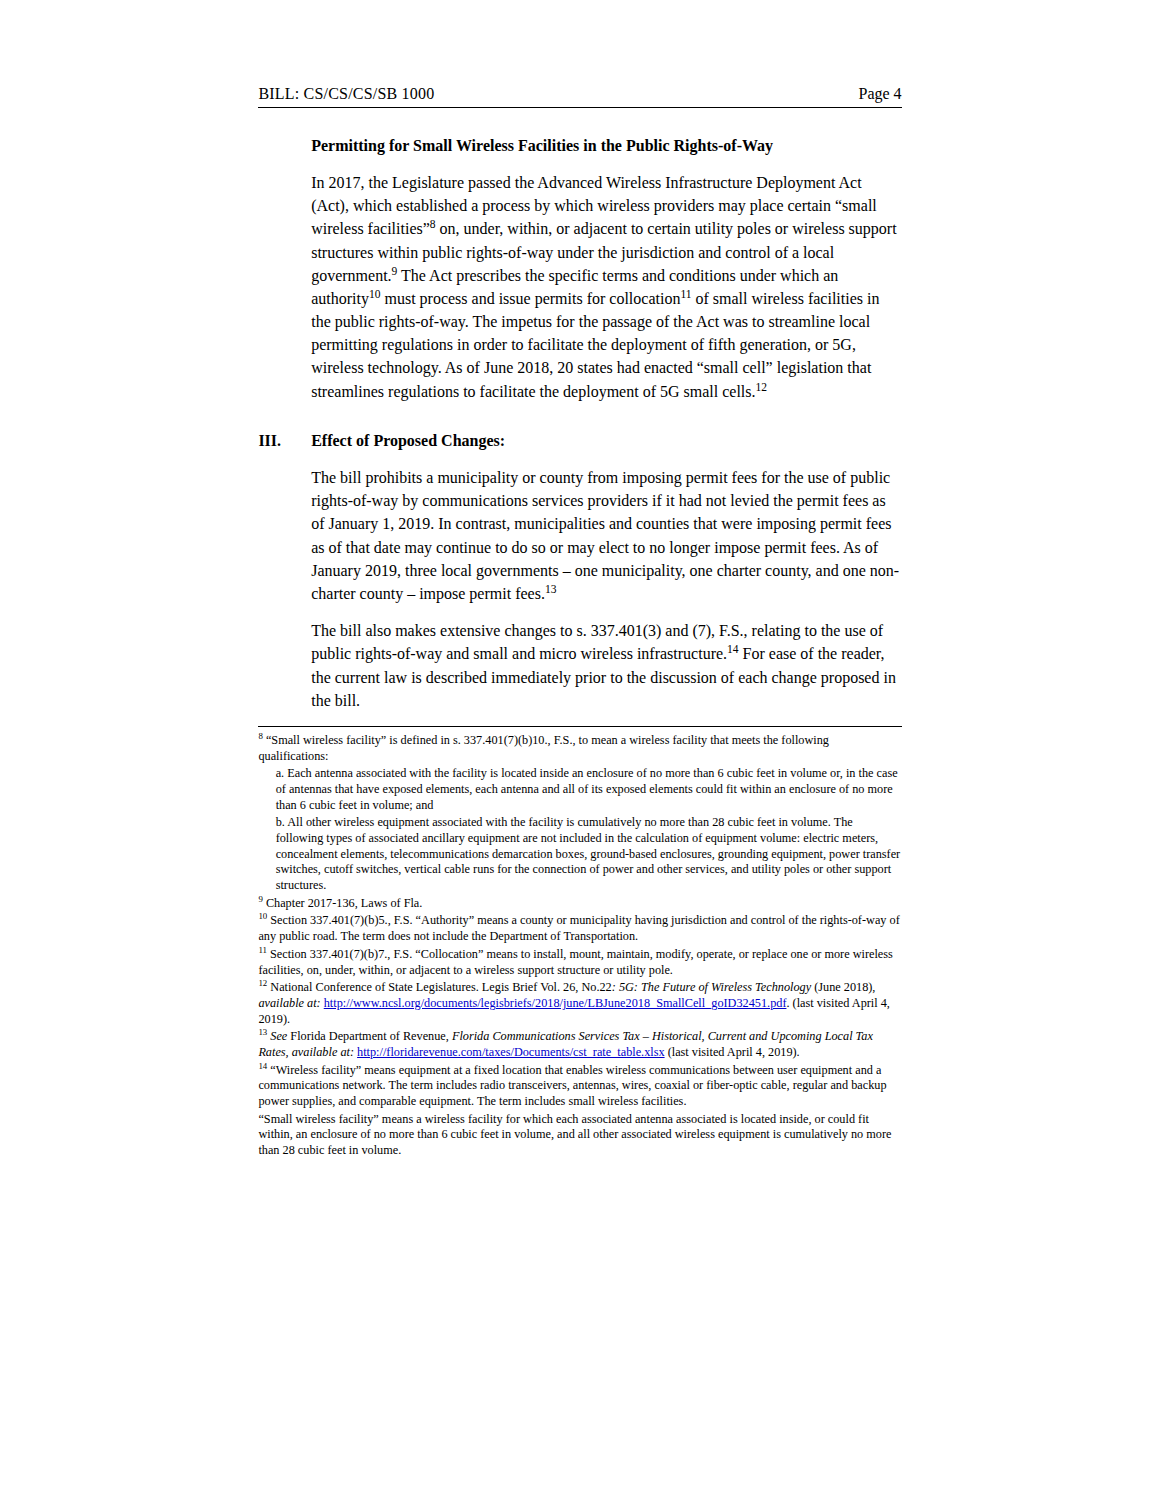BILL: CS/CS/CS/SB 1000
Page 4
Permitting for Small Wireless Facilities in the Public Rights-of-Way
In 2017, the Legislature passed the Advanced Wireless Infrastructure Deployment Act (Act), which established a process by which wireless providers may place certain “small wireless facilities”8 on, under, within, or adjacent to certain utility poles or wireless support structures within public rights-of-way under the jurisdiction and control of a local government.9 The Act prescribes the specific terms and conditions under which an authority10 must process and issue permits for collocation11 of small wireless facilities in the public rights-of-way. The impetus for the passage of the Act was to streamline local permitting regulations in order to facilitate the deployment of fifth generation, or 5G, wireless technology. As of June 2018, 20 states had enacted “small cell” legislation that streamlines regulations to facilitate the deployment of 5G small cells.12
III.
Effect of Proposed Changes:
The bill prohibits a municipality or county from imposing permit fees for the use of public rights-of-way by communications services providers if it had not levied the permit fees as of January 1, 2019. In contrast, municipalities and counties that were imposing permit fees as of that date may continue to do so or may elect to no longer impose permit fees. As of January 2019, three local governments – one municipality, one charter county, and one non-charter county – impose permit fees.13
The bill also makes extensive changes to s. 337.401(3) and (7), F.S., relating to the use of public rights-of-way and small and micro wireless infrastructure.14 For ease of the reader, the current law is described immediately prior to the discussion of each change proposed in the bill.
8 “Small wireless facility” is defined in s. 337.401(7)(b)10., F.S., to mean a wireless facility that meets the following qualifications:
a. Each antenna associated with the facility is located inside an enclosure of no more than 6 cubic feet in volume or, in the case of antennas that have exposed elements, each antenna and all of its exposed elements could fit within an enclosure of no more than 6 cubic feet in volume; and
b. All other wireless equipment associated with the facility is cumulatively no more than 28 cubic feet in volume. The following types of associated ancillary equipment are not included in the calculation of equipment volume: electric meters, concealment elements, telecommunications demarcation boxes, ground-based enclosures, grounding equipment, power transfer switches, cutoff switches, vertical cable runs for the connection of power and other services, and utility poles or other support structures.
9 Chapter 2017-136, Laws of Fla.
10 Section 337.401(7)(b)5., F.S. “Authority” means a county or municipality having jurisdiction and control of the rights-of-way of any public road. The term does not include the Department of Transportation.
11 Section 337.401(7)(b)7., F.S. “Collocation” means to install, mount, maintain, modify, operate, or replace one or more wireless facilities, on, under, within, or adjacent to a wireless support structure or utility pole.
12 National Conference of State Legislatures. Legis Brief Vol. 26, No.22: 5G: The Future of Wireless Technology (June 2018), available at: http://www.ncsl.org/documents/legisbriefs/2018/june/LBJune2018_SmallCell_goID32451.pdf. (last visited April 4, 2019).
13 See Florida Department of Revenue, Florida Communications Services Tax – Historical, Current and Upcoming Local Tax Rates, available at: http://floridarevenue.com/taxes/Documents/cst_rate_table.xlsx (last visited April 4, 2019).
14 “Wireless facility” means equipment at a fixed location that enables wireless communications between user equipment and a communications network. The term includes radio transceivers, antennas, wires, coaxial or fiber-optic cable, regular and backup power supplies, and comparable equipment. The term includes small wireless facilities.
“Small wireless facility” means a wireless facility for which each associated antenna associated is located inside, or could fit within, an enclosure of no more than 6 cubic feet in volume, and all other associated wireless equipment is cumulatively no more than 28 cubic feet in volume.